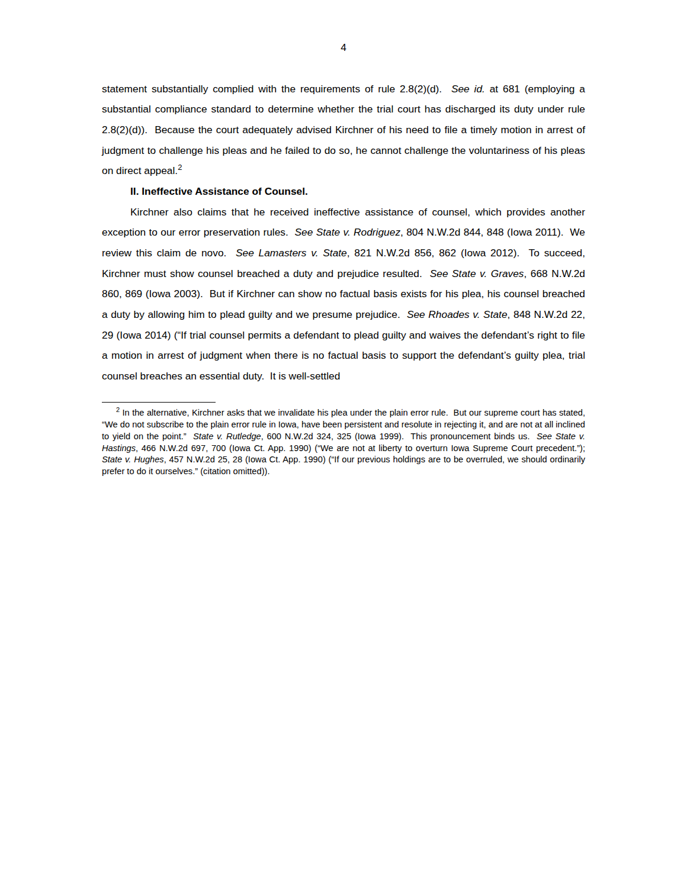4
statement substantially complied with the requirements of rule 2.8(2)(d). See id. at 681 (employing a substantial compliance standard to determine whether the trial court has discharged its duty under rule 2.8(2)(d)). Because the court adequately advised Kirchner of his need to file a timely motion in arrest of judgment to challenge his pleas and he failed to do so, he cannot challenge the voluntariness of his pleas on direct appeal.2
II. Ineffective Assistance of Counsel.
Kirchner also claims that he received ineffective assistance of counsel, which provides another exception to our error preservation rules. See State v. Rodriguez, 804 N.W.2d 844, 848 (Iowa 2011). We review this claim de novo. See Lamasters v. State, 821 N.W.2d 856, 862 (Iowa 2012). To succeed, Kirchner must show counsel breached a duty and prejudice resulted. See State v. Graves, 668 N.W.2d 860, 869 (Iowa 2003). But if Kirchner can show no factual basis exists for his plea, his counsel breached a duty by allowing him to plead guilty and we presume prejudice. See Rhoades v. State, 848 N.W.2d 22, 29 (Iowa 2014) (“If trial counsel permits a defendant to plead guilty and waives the defendant’s right to file a motion in arrest of judgment when there is no factual basis to support the defendant’s guilty plea, trial counsel breaches an essential duty. It is well-settled
2 In the alternative, Kirchner asks that we invalidate his plea under the plain error rule. But our supreme court has stated, “We do not subscribe to the plain error rule in Iowa, have been persistent and resolute in rejecting it, and are not at all inclined to yield on the point.” State v. Rutledge, 600 N.W.2d 324, 325 (Iowa 1999). This pronouncement binds us. See State v. Hastings, 466 N.W.2d 697, 700 (Iowa Ct. App. 1990) (“We are not at liberty to overturn Iowa Supreme Court precedent.”); State v. Hughes, 457 N.W.2d 25, 28 (Iowa Ct. App. 1990) (“If our previous holdings are to be overruled, we should ordinarily prefer to do it ourselves.” (citation omitted)).